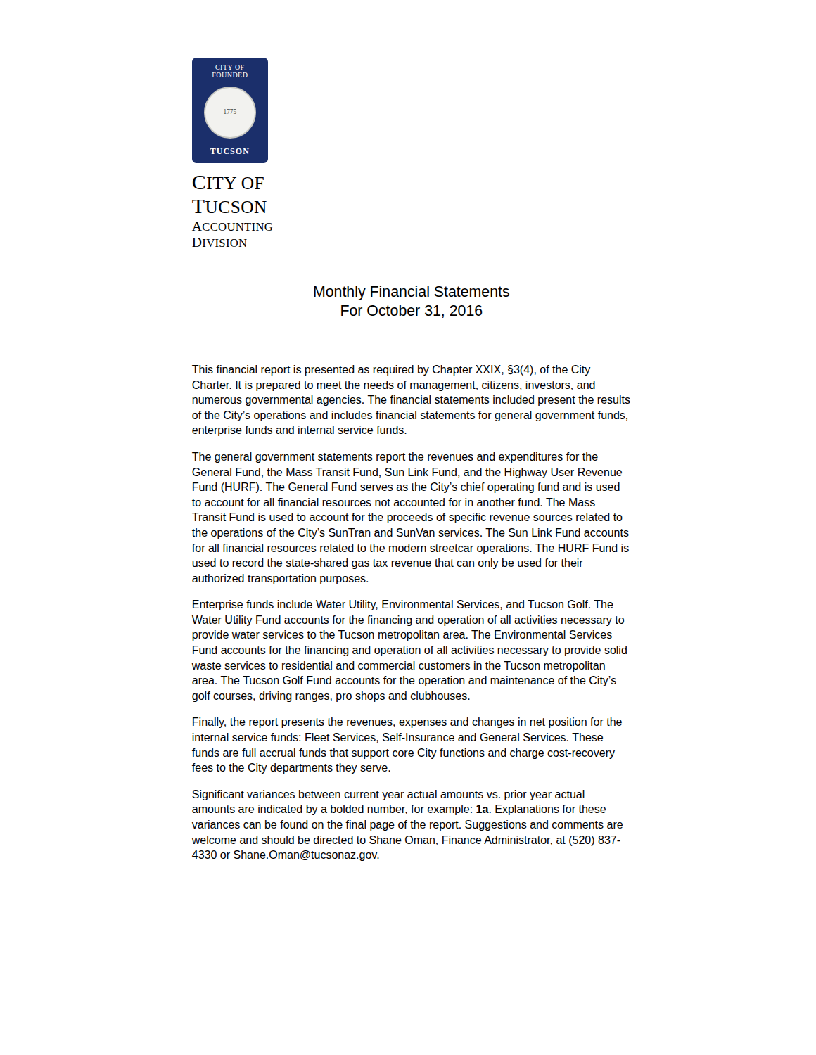CITY OF
FOUNDED
1775
TUCSON
CITY OF
TUCSON
ACCOUNTING
DIVISION
Monthly Financial Statements
For October 31, 2016
This financial report is presented as required by Chapter XXIX, §3(4), of the City Charter. It is prepared to meet the needs of management, citizens, investors, and numerous governmental agencies. The financial statements included present the results of the City’s operations and includes financial statements for general government funds, enterprise funds and internal service funds.
The general government statements report the revenues and expenditures for the General Fund, the Mass Transit Fund, Sun Link Fund, and the Highway User Revenue Fund (HURF). The General Fund serves as the City’s chief operating fund and is used to account for all financial resources not accounted for in another fund. The Mass Transit Fund is used to account for the proceeds of specific revenue sources related to the operations of the City’s SunTran and SunVan services. The Sun Link Fund accounts for all financial resources related to the modern streetcar operations. The HURF Fund is used to record the state-shared gas tax revenue that can only be used for their authorized transportation purposes.
Enterprise funds include Water Utility, Environmental Services, and Tucson Golf. The Water Utility Fund accounts for the financing and operation of all activities necessary to provide water services to the Tucson metropolitan area. The Environmental Services Fund accounts for the financing and operation of all activities necessary to provide solid waste services to residential and commercial customers in the Tucson metropolitan area. The Tucson Golf Fund accounts for the operation and maintenance of the City’s golf courses, driving ranges, pro shops and clubhouses.
Finally, the report presents the revenues, expenses and changes in net position for the internal service funds: Fleet Services, Self-Insurance and General Services. These funds are full accrual funds that support core City functions and charge cost-recovery fees to the City departments they serve.
Significant variances between current year actual amounts vs. prior year actual amounts are indicated by a bolded number, for example: 1a. Explanations for these variances can be found on the final page of the report. Suggestions and comments are welcome and should be directed to Shane Oman, Finance Administrator, at (520) 837-4330 or Shane.Oman@tucsonaz.gov.